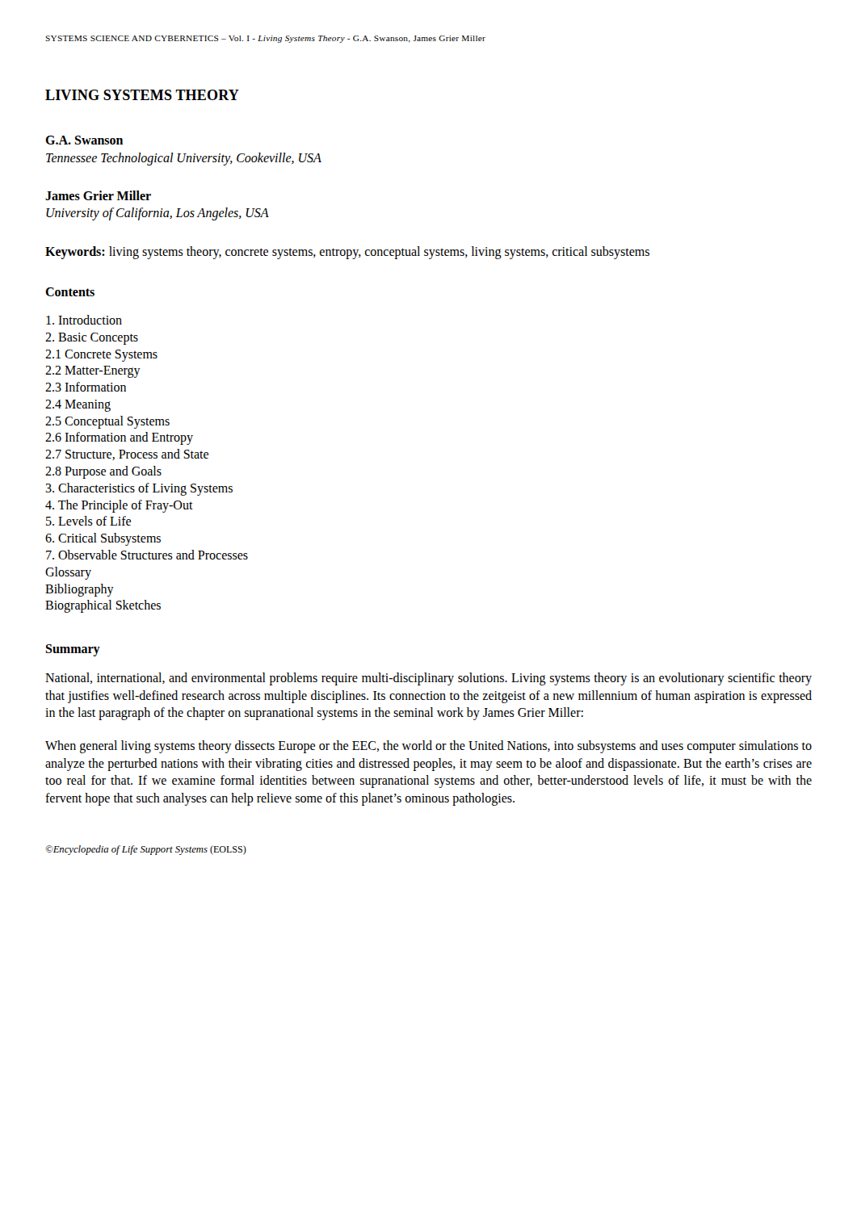SYSTEMS SCIENCE AND CYBERNETICS – Vol. I - Living Systems Theory - G.A. Swanson, James Grier Miller
LIVING SYSTEMS THEORY
G.A. Swanson
Tennessee Technological University, Cookeville, USA
James Grier Miller
University of California, Los Angeles, USA
Keywords: living systems theory, concrete systems, entropy, conceptual systems, living systems, critical subsystems
Contents
1. Introduction
2. Basic Concepts
2.1 Concrete Systems
2.2 Matter-Energy
2.3 Information
2.4 Meaning
2.5 Conceptual Systems
2.6 Information and Entropy
2.7 Structure, Process and State
2.8 Purpose and Goals
3. Characteristics of Living Systems
4. The Principle of Fray-Out
5. Levels of Life
6. Critical Subsystems
7. Observable Structures and Processes
Glossary
Bibliography
Biographical Sketches
Summary
National, international, and environmental problems require multi-disciplinary solutions. Living systems theory is an evolutionary scientific theory that justifies well-defined research across multiple disciplines. Its connection to the zeitgeist of a new millennium of human aspiration is expressed in the last paragraph of the chapter on supranational systems in the seminal work by James Grier Miller:
When general living systems theory dissects Europe or the EEC, the world or the United Nations, into subsystems and uses computer simulations to analyze the perturbed nations with their vibrating cities and distressed peoples, it may seem to be aloof and dispassionate. But the earth’s crises are too real for that. If we examine formal identities between supranational systems and other, better-understood levels of life, it must be with the fervent hope that such analyses can help relieve some of this planet’s ominous pathologies.
©Encyclopedia of Life Support Systems (EOLSS)